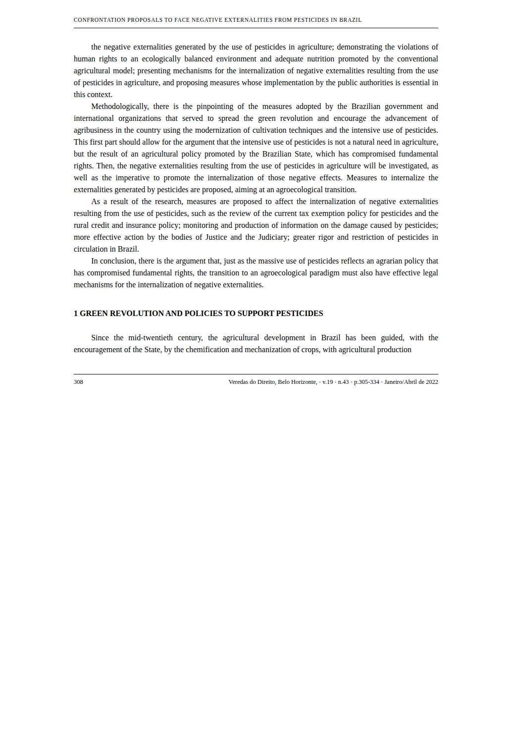Confrontation Proposals to Face Negative Externalities from Pesticides in Brazil
the negative externalities generated by the use of pesticides in agriculture; demonstrating the violations of human rights to an ecologically balanced environment and adequate nutrition promoted by the conventional agricultural model; presenting mechanisms for the internalization of negative externalities resulting from the use of pesticides in agriculture, and proposing measures whose implementation by the public authorities is essential in this context.
Methodologically, there is the pinpointing of the measures adopted by the Brazilian government and international organizations that served to spread the green revolution and encourage the advancement of agribusiness in the country using the modernization of cultivation techniques and the intensive use of pesticides. This first part should allow for the argument that the intensive use of pesticides is not a natural need in agriculture, but the result of an agricultural policy promoted by the Brazilian State, which has compromised fundamental rights. Then, the negative externalities resulting from the use of pesticides in agriculture will be investigated, as well as the imperative to promote the internalization of those negative effects. Measures to internalize the externalities generated by pesticides are proposed, aiming at an agroecological transition.
As a result of the research, measures are proposed to affect the internalization of negative externalities resulting from the use of pesticides, such as the review of the current tax exemption policy for pesticides and the rural credit and insurance policy; monitoring and production of information on the damage caused by pesticides; more effective action by the bodies of Justice and the Judiciary; greater rigor and restriction of pesticides in circulation in Brazil.
In conclusion, there is the argument that, just as the massive use of pesticides reflects an agrarian policy that has compromised fundamental rights, the transition to an agroecological paradigm must also have effective legal mechanisms for the internalization of negative externalities.
1 Green Revolution and Policies to Support Pesticides
Since the mid-twentieth century, the agricultural development in Brazil has been guided, with the encouragement of the State, by the chemification and mechanization of crops, with agricultural production
308 Veredas do Direito, Belo Horizonte, · v.19 · n.43 · p.305-334 · Janeiro/Abril de 2022